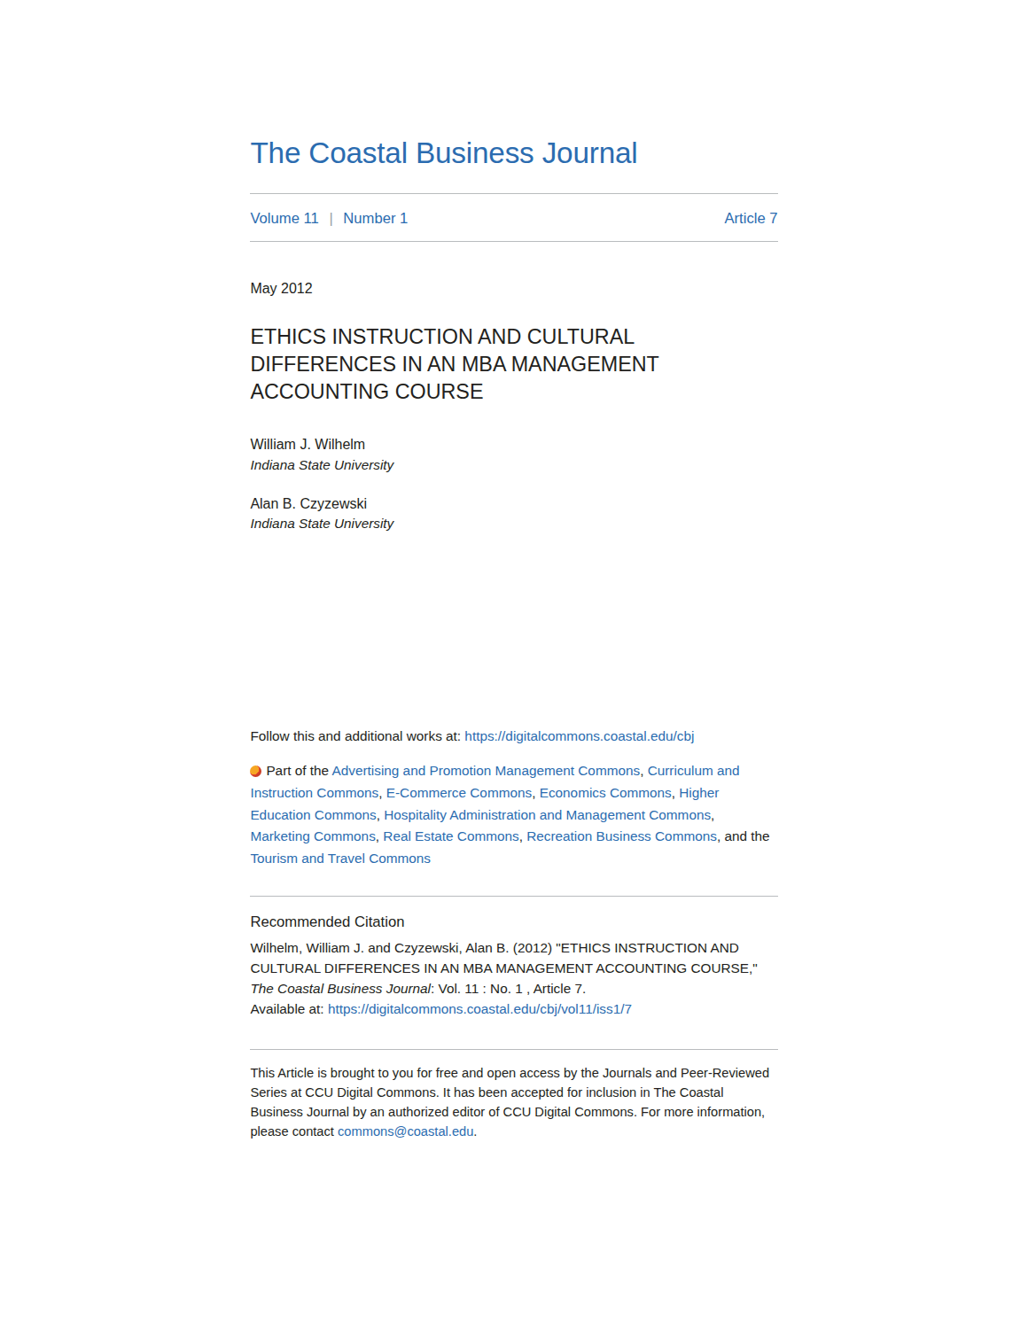The Coastal Business Journal
Volume 11 | Number 1
Article 7
May 2012
ETHICS INSTRUCTION AND CULTURAL DIFFERENCES IN AN MBA MANAGEMENT ACCOUNTING COURSE
William J. Wilhelm Indiana State University
Alan B. Czyzewski Indiana State University
Follow this and additional works at: https://digitalcommons.coastal.edu/cbj
Part of the Advertising and Promotion Management Commons, Curriculum and Instruction Commons, E-Commerce Commons, Economics Commons, Higher Education Commons, Hospitality Administration and Management Commons, Marketing Commons, Real Estate Commons, Recreation Business Commons, and the Tourism and Travel Commons
Recommended Citation
Wilhelm, William J. and Czyzewski, Alan B. (2012) "ETHICS INSTRUCTION AND CULTURAL DIFFERENCES IN AN MBA MANAGEMENT ACCOUNTING COURSE," The Coastal Business Journal: Vol. 11 : No. 1 , Article 7.
Available at: https://digitalcommons.coastal.edu/cbj/vol11/iss1/7
This Article is brought to you for free and open access by the Journals and Peer-Reviewed Series at CCU Digital Commons. It has been accepted for inclusion in The Coastal Business Journal by an authorized editor of CCU Digital Commons. For more information, please contact commons@coastal.edu.